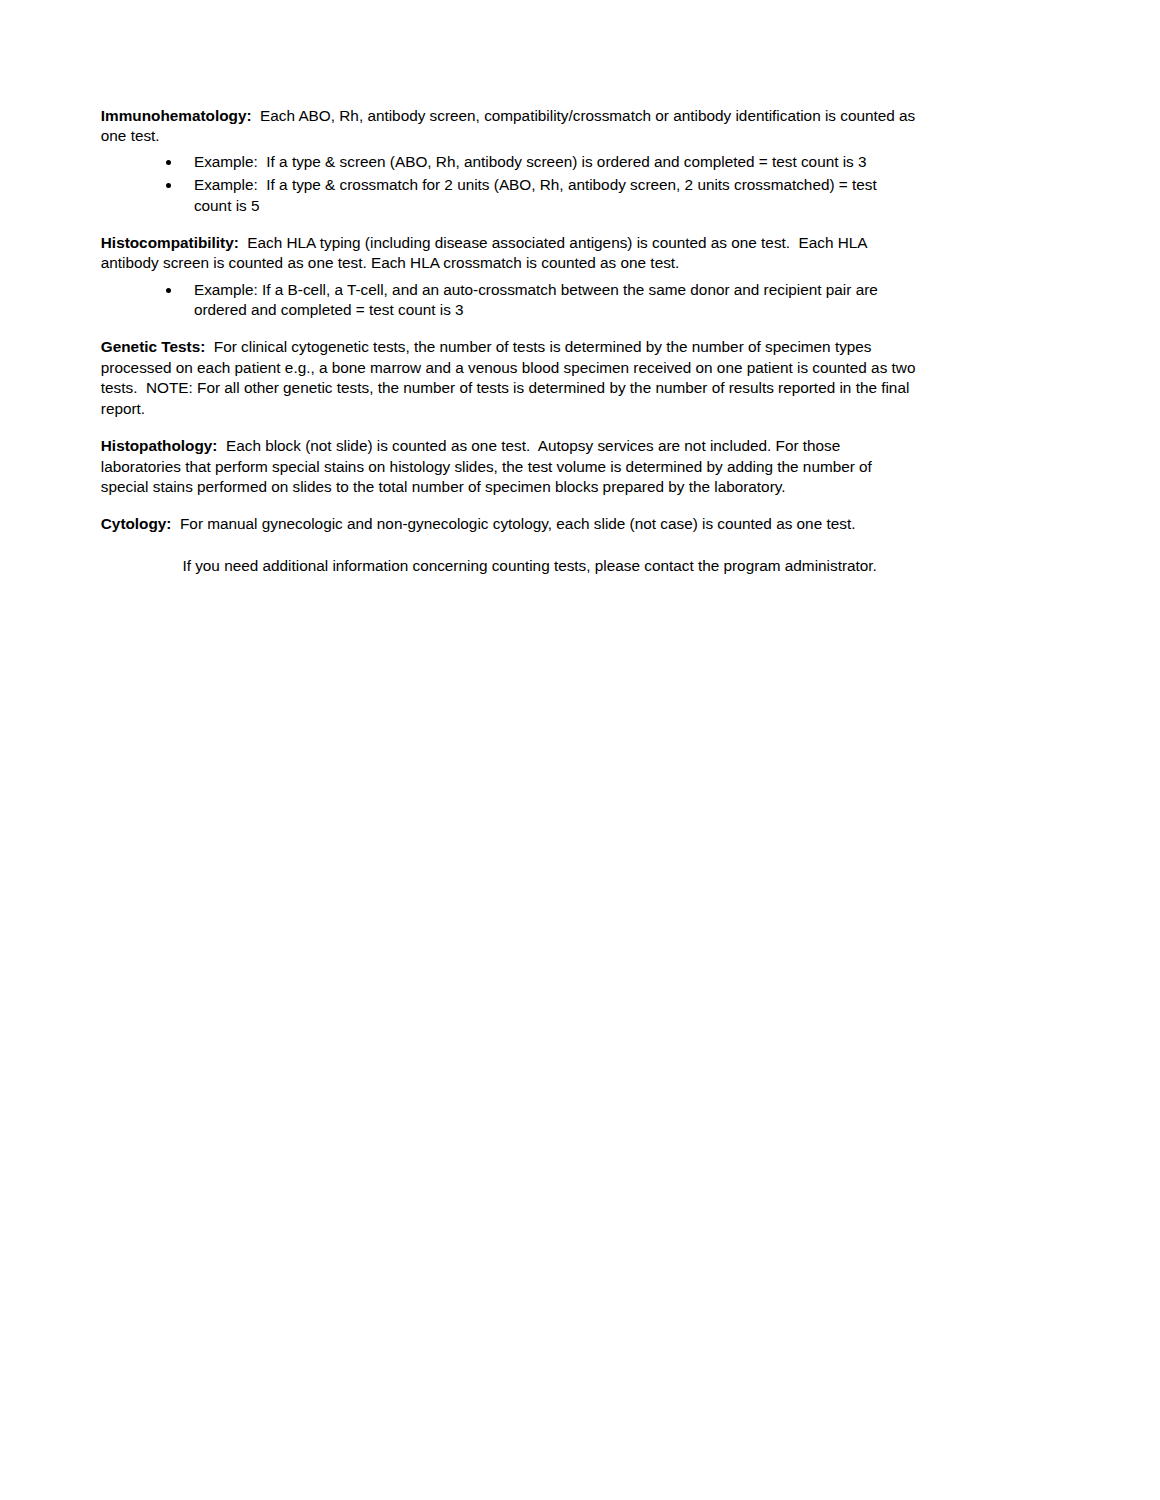Immunohematology: Each ABO, Rh, antibody screen, compatibility/crossmatch or antibody identification is counted as one test.
Example: If a type & screen (ABO, Rh, antibody screen) is ordered and completed = test count is 3
Example: If a type & crossmatch for 2 units (ABO, Rh, antibody screen, 2 units crossmatched) = test count is 5
Histocompatibility: Each HLA typing (including disease associated antigens) is counted as one test. Each HLA antibody screen is counted as one test. Each HLA crossmatch is counted as one test.
Example: If a B-cell, a T-cell, and an auto-crossmatch between the same donor and recipient pair are ordered and completed = test count is 3
Genetic Tests: For clinical cytogenetic tests, the number of tests is determined by the number of specimen types processed on each patient e.g., a bone marrow and a venous blood specimen received on one patient is counted as two tests. NOTE: For all other genetic tests, the number of tests is determined by the number of results reported in the final report.
Histopathology: Each block (not slide) is counted as one test. Autopsy services are not included. For those laboratories that perform special stains on histology slides, the test volume is determined by adding the number of special stains performed on slides to the total number of specimen blocks prepared by the laboratory.
Cytology: For manual gynecologic and non-gynecologic cytology, each slide (not case) is counted as one test.
If you need additional information concerning counting tests, please contact the program administrator.